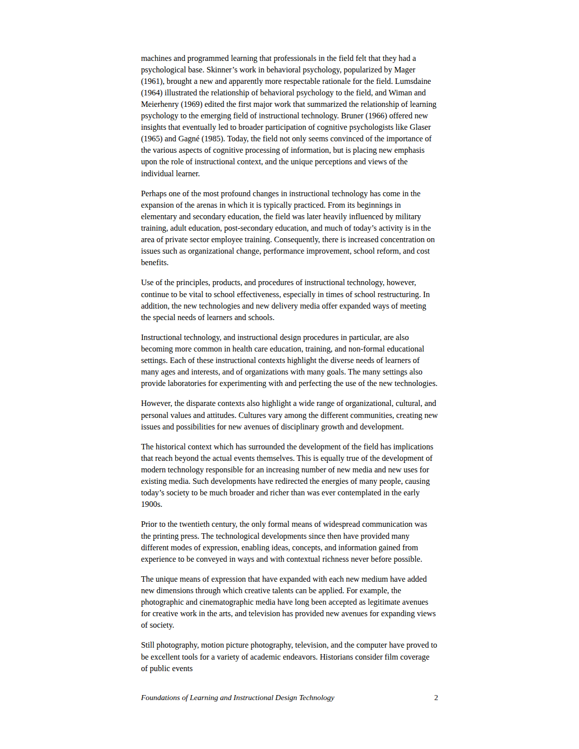machines and programmed learning that professionals in the field felt that they had a psychological base. Skinner’s work in behavioral psychology, popularized by Mager (1961), brought a new and apparently more respectable rationale for the field. Lumsdaine (1964) illustrated the relationship of behavioral psychology to the field, and Wiman and Meierhenry (1969) edited the first major work that summarized the relationship of learning psychology to the emerging field of instructional technology. Bruner (1966) offered new insights that eventually led to broader participation of cognitive psychologists like Glaser (1965) and Gagné (1985). Today, the field not only seems convinced of the importance of the various aspects of cognitive processing of information, but is placing new emphasis upon the role of instructional context, and the unique perceptions and views of the individual learner.
Perhaps one of the most profound changes in instructional technology has come in the expansion of the arenas in which it is typically practiced. From its beginnings in elementary and secondary education, the field was later heavily influenced by military training, adult education, post-secondary education, and much of today’s activity is in the area of private sector employee training. Consequently, there is increased concentration on issues such as organizational change, performance improvement, school reform, and cost benefits.
Use of the principles, products, and procedures of instructional technology, however, continue to be vital to school effectiveness, especially in times of school restructuring. In addition, the new technologies and new delivery media offer expanded ways of meeting the special needs of learners and schools.
Instructional technology, and instructional design procedures in particular, are also becoming more common in health care education, training, and non-formal educational settings. Each of these instructional contexts highlight the diverse needs of learners of many ages and interests, and of organizations with many goals. The many settings also provide laboratories for experimenting with and perfecting the use of the new technologies.
However, the disparate contexts also highlight a wide range of organizational, cultural, and personal values and attitudes. Cultures vary among the different communities, creating new issues and possibilities for new avenues of disciplinary growth and development.
The historical context which has surrounded the development of the field has implications that reach beyond the actual events themselves. This is equally true of the development of modern technology responsible for an increasing number of new media and new uses for existing media. Such developments have redirected the energies of many people, causing today’s society to be much broader and richer than was ever contemplated in the early 1900s.
Prior to the twentieth century, the only formal means of widespread communication was the printing press. The technological developments since then have provided many different modes of expression, enabling ideas, concepts, and information gained from experience to be conveyed in ways and with contextual richness never before possible.
The unique means of expression that have expanded with each new medium have added new dimensions through which creative talents can be applied. For example, the photographic and cinematographic media have long been accepted as legitimate avenues for creative work in the arts, and television has provided new avenues for expanding views of society.
Still photography, motion picture photography, television, and the computer have proved to be excellent tools for a variety of academic endeavors. Historians consider film coverage of public events
Foundations of Learning and Instructional Design Technology 2